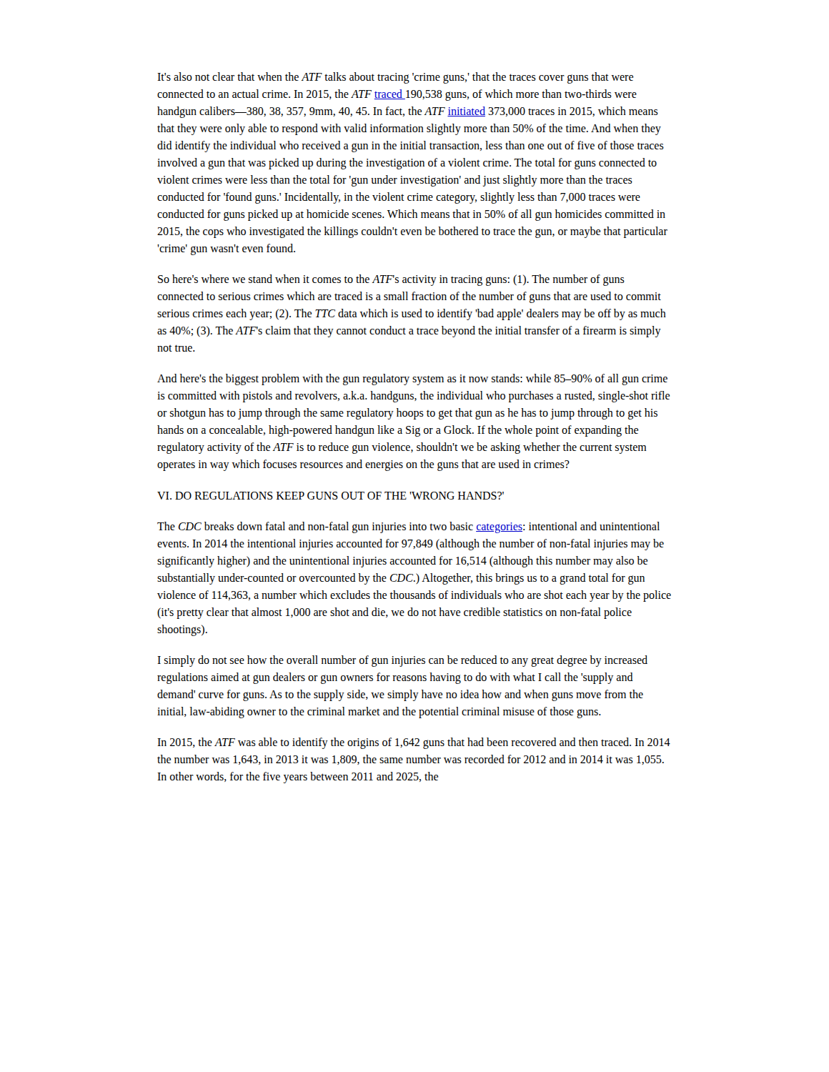It's also not clear that when the ATF talks about tracing 'crime guns,' that the traces cover guns that were connected to an actual crime. In 2015, the ATF traced 190,538 guns, of which more than two-thirds were handgun calibers—380, 38, 357, 9mm, 40, 45. In fact, the ATF initiated 373,000 traces in 2015, which means that they were only able to respond with valid information slightly more than 50% of the time. And when they did identify the individual who received a gun in the initial transaction, less than one out of five of those traces involved a gun that was picked up during the investigation of a violent crime. The total for guns connected to violent crimes were less than the total for 'gun under investigation' and just slightly more than the traces conducted for 'found guns.' Incidentally, in the violent crime category, slightly less than 7,000 traces were conducted for guns picked up at homicide scenes. Which means that in 50% of all gun homicides committed in 2015, the cops who investigated the killings couldn't even be bothered to trace the gun, or maybe that particular 'crime' gun wasn't even found.
So here's where we stand when it comes to the ATF's activity in tracing guns: (1). The number of guns connected to serious crimes which are traced is a small fraction of the number of guns that are used to commit serious crimes each year; (2). The TTC data which is used to identify 'bad apple' dealers may be off by as much as 40%; (3). The ATF's claim that they cannot conduct a trace beyond the initial transfer of a firearm is simply not true.
And here's the biggest problem with the gun regulatory system as it now stands: while 85–90% of all gun crime is committed with pistols and revolvers, a.k.a. handguns, the individual who purchases a rusted, single-shot rifle or shotgun has to jump through the same regulatory hoops to get that gun as he has to jump through to get his hands on a concealable, high-powered handgun like a Sig or a Glock. If the whole point of expanding the regulatory activity of the ATF is to reduce gun violence, shouldn't we be asking whether the current system operates in way which focuses resources and energies on the guns that are used in crimes?
VI. Do regulations keep guns out of the 'wrong hands?'
The CDC breaks down fatal and non-fatal gun injuries into two basic categories: intentional and unintentional events. In 2014 the intentional injuries accounted for 97,849 (although the number of non-fatal injuries may be significantly higher) and the unintentional injuries accounted for 16,514 (although this number may also be substantially under-counted or overcounted by the CDC.) Altogether, this brings us to a grand total for gun violence of 114,363, a number which excludes the thousands of individuals who are shot each year by the police (it's pretty clear that almost 1,000 are shot and die, we do not have credible statistics on non-fatal police shootings).
I simply do not see how the overall number of gun injuries can be reduced to any great degree by increased regulations aimed at gun dealers or gun owners for reasons having to do with what I call the 'supply and demand' curve for guns. As to the supply side, we simply have no idea how and when guns move from the initial, law-abiding owner to the criminal market and the potential criminal misuse of those guns.
In 2015, the ATF was able to identify the origins of 1,642 guns that had been recovered and then traced. In 2014 the number was 1,643, in 2013 it was 1,809, the same number was recorded for 2012 and in 2014 it was 1,055. In other words, for the five years between 2011 and 2025, the